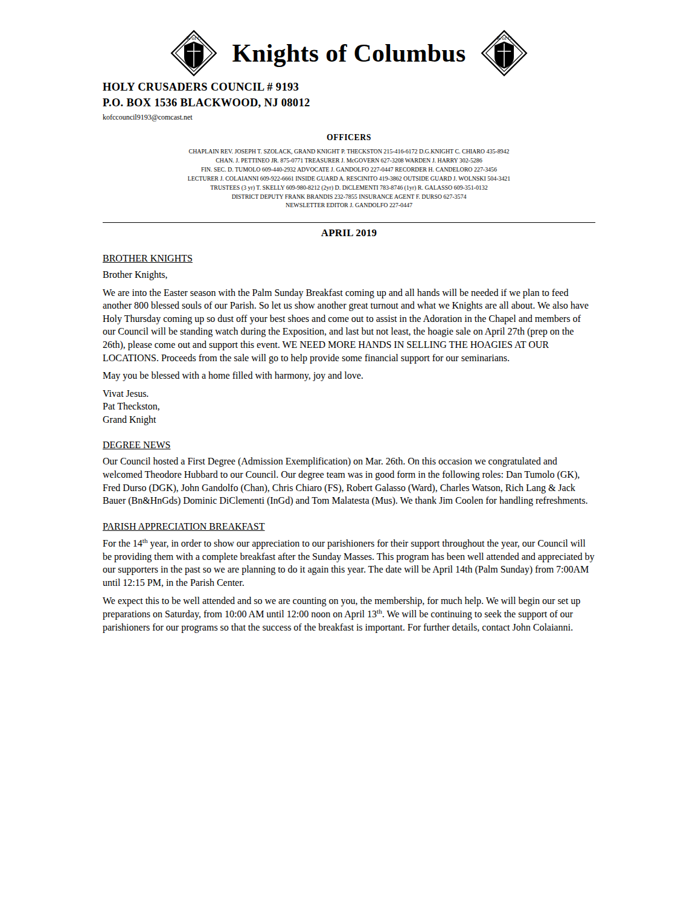K of C
Knights of Columbus
K of C
HOLY CRUSADERS COUNCIL # 9193
P.O. BOX 1536 BLACKWOOD, NJ 08012
kofccouncil9193@comcast.net
OFFICERS
CHAPLAIN REV. JOSEPH T. SZOLACK, GRAND KNIGHT P. THECKSTON 215-416-6172 D.G.KNIGHT C. CHIARO 435-8942
CHAN. J. PETTINEO JR. 875-0771 TREASURER J. McGOVERN 627-3208 WARDEN J. HARRY 302-5286
FIN. SEC. D. TUMOLO 609-440-2932 ADVOCATE J. GANDOLFO 227-0447 RECORDER H. CANDELORO 227-3456
LECTURER J. COLAIANNI 609-922-6661 INSIDE GUARD A. RESCINITO 419-3862 OUTSIDE GUARD J. WOLNSKI 504-3421
TRUSTEES (3 yr) T. SKELLY 609-980-8212 (2yr) D. DiCLEMENTI 783-8746 (1yr) R. GALASSO 609-351-0132
DISTRICT DEPUTY FRANK BRANDIS 232-7855 INSURANCE AGENT F. DURSO 627-3574
NEWSLETTER EDITOR J. GANDOLFO 227-0447
APRIL 2019
BROTHER KNIGHTS
Brother Knights,
We are into the Easter season with the Palm Sunday Breakfast coming up and all hands will be needed if we plan to feed another 800 blessed souls of our Parish. So let us show another great turnout and what we Knights are all about. We also have Holy Thursday coming up so dust off your best shoes and come out to assist in the Adoration in the Chapel and members of our Council will be standing watch during the Exposition, and last but not least, the hoagie sale on April 27th (prep on the 26th), please come out and support this event. WE NEED MORE HANDS IN SELLING THE HOAGIES AT OUR LOCATIONS. Proceeds from the sale will go to help provide some financial support for our seminarians.
May you be blessed with a home filled with harmony, joy and love.
Vivat Jesus.
Pat Theckston,
Grand Knight
DEGREE NEWS
Our Council hosted a First Degree (Admission Exemplification) on Mar. 26th. On this occasion we congratulated and welcomed Theodore Hubbard to our Council. Our degree team was in good form in the following roles: Dan Tumolo (GK), Fred Durso (DGK), John Gandolfo (Chan), Chris Chiaro (FS), Robert Galasso (Ward), Charles Watson, Rich Lang & Jack Bauer (Bn&HnGds) Dominic DiClementi (InGd) and Tom Malatesta (Mus). We thank Jim Coolen for handling refreshments.
PARISH APPRECIATION BREAKFAST
For the 14th year, in order to show our appreciation to our parishioners for their support throughout the year, our Council will be providing them with a complete breakfast after the Sunday Masses. This program has been well attended and appreciated by our supporters in the past so we are planning to do it again this year. The date will be April 14th (Palm Sunday) from 7:00AM until 12:15 PM, in the Parish Center.
We expect this to be well attended and so we are counting on you, the membership, for much help. We will begin our set up preparations on Saturday, from 10:00 AM until 12:00 noon on April 13th. We will be continuing to seek the support of our parishioners for our programs so that the success of the breakfast is important. For further details, contact John Colaianni.